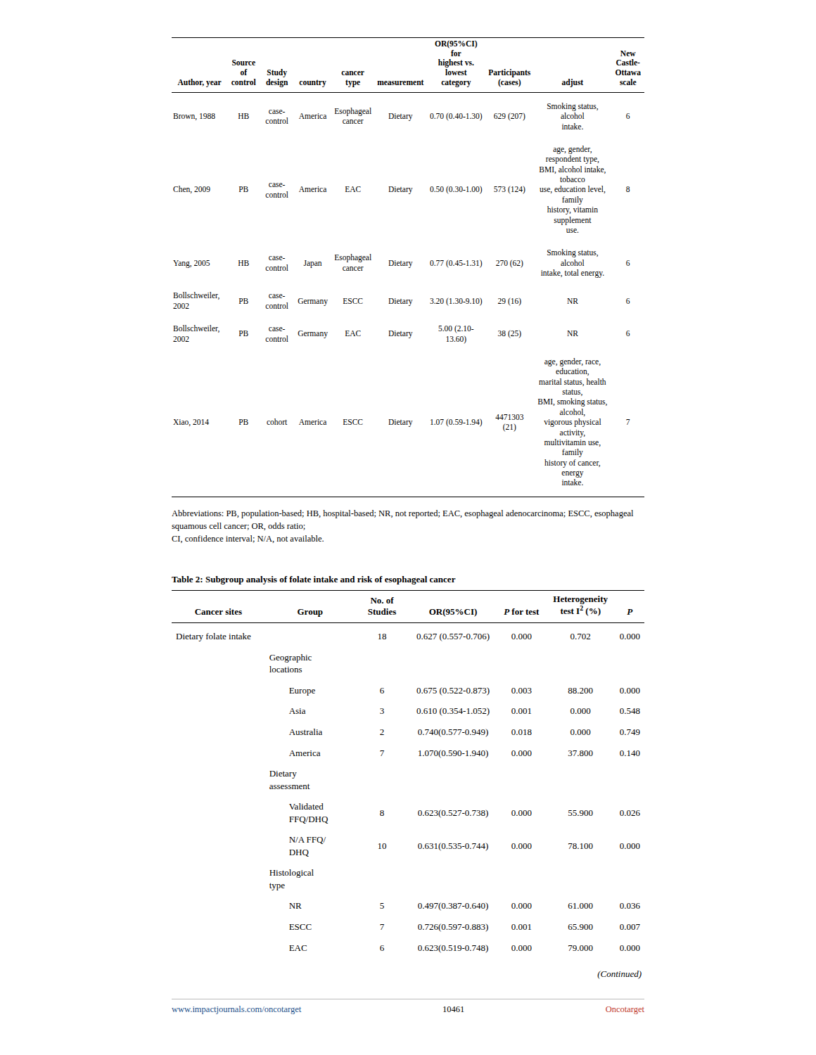| Author, year | Source of control | Study design | country | cancer type | measurement | OR(95%CI) for highest vs. lowest category | Participants (cases) | adjust | New Castle- Ottawa scale |
| --- | --- | --- | --- | --- | --- | --- | --- | --- | --- |
| Brown, 1988 | HB | case- control | America | Esophageal cancer | Dietary | 0.70 (0.40-1.30) | 629 (207) | Smoking status, alcohol intake. | 6 |
| Chen, 2009 | PB | case- control | America | EAC | Dietary | 0.50 (0.30-1.00) | 573 (124) | age, gender, respondent type, BMI, alcohol intake, tobacco use, education level, family history, vitamin supplement use. | 8 |
| Yang, 2005 | HB | case- control | Japan | Esophageal cancer | Dietary | 0.77 (0.45-1.31) | 270 (62) | Smoking status, alcohol intake, total energy. | 6 |
| Bollschweiler, 2002 | PB | case- control | Germany | ESCC | Dietary | 3.20 (1.30-9.10) | 29 (16) | NR | 6 |
| Bollschweiler, 2002 | PB | case- control | Germany | EAC | Dietary | 5.00 (2.10-13.60) | 38 (25) | NR | 6 |
| Xiao, 2014 | PB | cohort | America | ESCC | Dietary | 1.07 (0.59-1.94) | 4471303 (21) | age, gender, race, education, marital status, health status, BMI, smoking status, alcohol, vigorous physical activity, multivitamin use, family history of cancer, energy intake. | 7 |
Abbreviations: PB, population-based; HB, hospital-based; NR, not reported; EAC, esophageal adenocarcinoma; ESCC, esophageal squamous cell cancer; OR, odds ratio;
CI, confidence interval; N/A, not available.
Table 2: Subgroup analysis of folate intake and risk of esophageal cancer
| Cancer sites | Group | No. of Studies | OR(95%CI) | P for test | Heterogeneity test I 2 (%) | P |
| --- | --- | --- | --- | --- | --- | --- |
| Dietary folate intake | | 18 | 0.627 (0.557-0.706) | 0.000 | 0.702 | 0.000 |
| | Geographic locations | | | | | |
| | Europe | 6 | 0.675 (0.522-0.873) | 0.003 | 88.200 | 0.000 |
| | Asia | 3 | 0.610 (0.354-1.052) | 0.001 | 0.000 | 0.548 |
| | Australia | 2 | 0.740(0.577-0.949) | 0.018 | 0.000 | 0.749 |
| | America | 7 | 1.070(0.590-1.940) | 0.000 | 37.800 | 0.140 |
| | Dietary assessment | | | | | |
| | Validated FFQ/DHQ | 8 | 0.623(0.527-0.738) | 0.000 | 55.900 | 0.026 |
| | N/A FFQ/ DHQ | 10 | 0.631(0.535-0.744) | 0.000 | 78.100 | 0.000 |
| | Histological type | | | | | |
| | NR | 5 | 0.497(0.387-0.640) | 0.000 | 61.000 | 0.036 |
| | ESCC | 7 | 0.726(0.597-0.883) | 0.001 | 65.900 | 0.007 |
| | EAC | 6 | 0.623(0.519-0.748) | 0.000 | 79.000 | 0.000 |
(Continued)
www.impactjournals.com/oncotarget 10461 Oncotarget